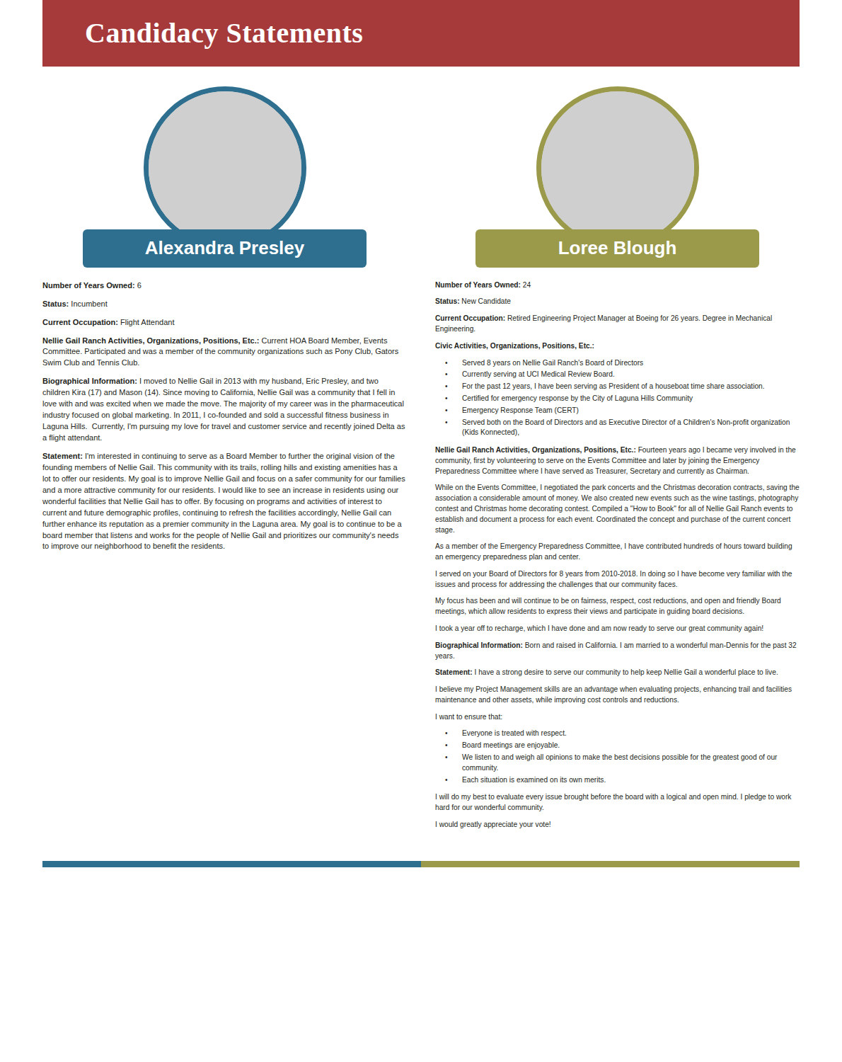Candidacy Statements
Alexandra Presley
Number of Years Owned: 6
Status: Incumbent
Current Occupation: Flight Attendant
Nellie Gail Ranch Activities, Organizations, Positions, Etc.: Current HOA Board Member, Events Committee. Participated and was a member of the community organizations such as Pony Club, Gators Swim Club and Tennis Club.
Biographical Information: I moved to Nellie Gail in 2013 with my husband, Eric Presley, and two children Kira (17) and Mason (14). Since moving to California, Nellie Gail was a community that I fell in love with and was excited when we made the move. The majority of my career was in the pharmaceutical industry focused on global marketing. In 2011, I co-founded and sold a successful fitness business in Laguna Hills. Currently, I'm pursuing my love for travel and customer service and recently joined Delta as a flight attendant.
Statement: I'm interested in continuing to serve as a Board Member to further the original vision of the founding members of Nellie Gail. This community with its trails, rolling hills and existing amenities has a lot to offer our residents. My goal is to improve Nellie Gail and focus on a safer community for our families and a more attractive community for our residents. I would like to see an increase in residents using our wonderful facilities that Nellie Gail has to offer. By focusing on programs and activities of interest to current and future demographic profiles, continuing to refresh the facilities accordingly, Nellie Gail can further enhance its reputation as a premier community in the Laguna area. My goal is to continue to be a board member that listens and works for the people of Nellie Gail and prioritizes our community's needs to improve our neighborhood to benefit the residents.
Loree Blough
Number of Years Owned: 24
Status: New Candidate
Current Occupation: Retired Engineering Project Manager at Boeing for 26 years. Degree in Mechanical Engineering.
Civic Activities, Organizations, Positions, Etc.:
Served 8 years on Nellie Gail Ranch's Board of Directors
Currently serving at UCI Medical Review Board.
For the past 12 years, I have been serving as President of a houseboat time share association.
Certified for emergency response by the City of Laguna Hills Community
Emergency Response Team (CERT)
Served both on the Board of Directors and as Executive Director of a Children's Non-profit organization (Kids Konnected),
Nellie Gail Ranch Activities, Organizations, Positions, Etc.: Fourteen years ago I became very involved in the community, first by volunteering to serve on the Events Committee and later by joining the Emergency Preparedness Committee where I have served as Treasurer, Secretary and currently as Chairman.
While on the Events Committee, I negotiated the park concerts and the Christmas decoration contracts, saving the association a considerable amount of money. We also created new events such as the wine tastings, photography contest and Christmas home decorating contest. Compiled a "How to Book" for all of Nellie Gail Ranch events to establish and document a process for each event. Coordinated the concept and purchase of the current concert stage.
As a member of the Emergency Preparedness Committee, I have contributed hundreds of hours toward building an emergency preparedness plan and center.
I served on your Board of Directors for 8 years from 2010-2018. In doing so I have become very familiar with the issues and process for addressing the challenges that our community faces.
My focus has been and will continue to be on fairness, respect, cost reductions, and open and friendly Board meetings, which allow residents to express their views and participate in guiding board decisions.
I took a year off to recharge, which I have done and am now ready to serve our great community again!
Biographical Information: Born and raised in California. I am married to a wonderful man-Dennis for the past 32 years.
Statement: I have a strong desire to serve our community to help keep Nellie Gail a wonderful place to live.
I believe my Project Management skills are an advantage when evaluating projects, enhancing trail and facilities maintenance and other assets, while improving cost controls and reductions.
I want to ensure that:
Everyone is treated with respect.
Board meetings are enjoyable.
We listen to and weigh all opinions to make the best decisions possible for the greatest good of our community.
Each situation is examined on its own merits.
I will do my best to evaluate every issue brought before the board with a logical and open mind. I pledge to work hard for our wonderful community.
I would greatly appreciate your vote!